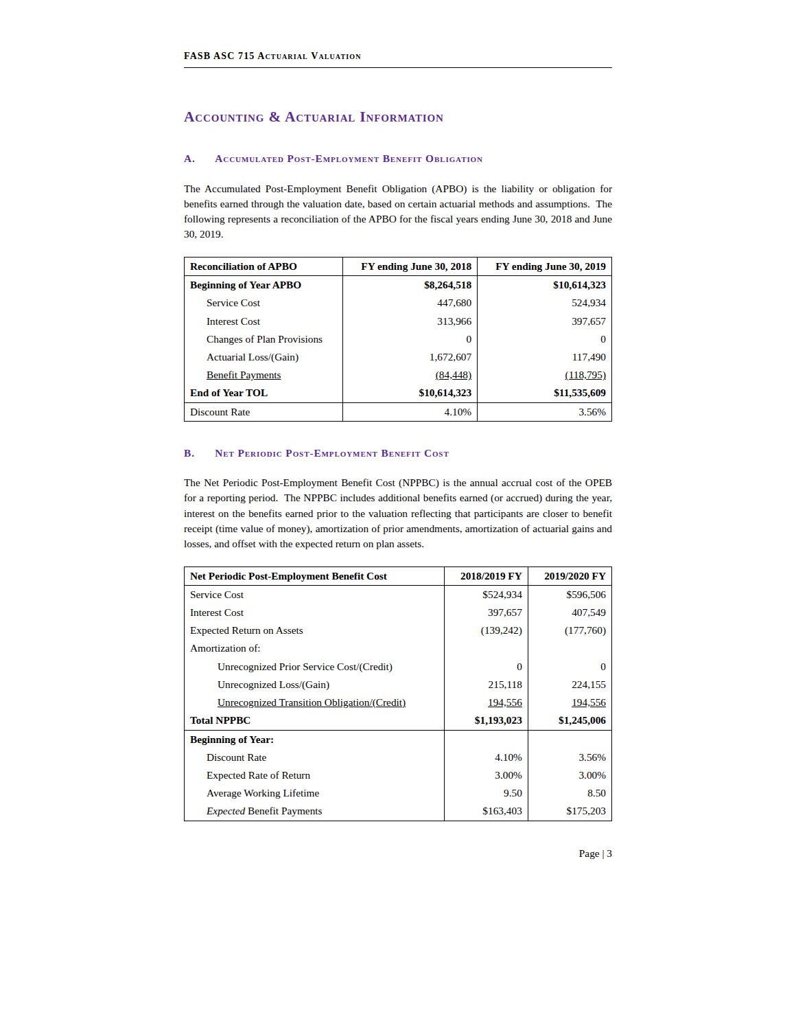FASB ASC 715 Actuarial Valuation
Accounting & Actuarial Information
A. Accumulated Post-Employment Benefit Obligation
The Accumulated Post-Employment Benefit Obligation (APBO) is the liability or obligation for benefits earned through the valuation date, based on certain actuarial methods and assumptions. The following represents a reconciliation of the APBO for the fiscal years ending June 30, 2018 and June 30, 2019.
| Reconciliation of APBO | FY ending June 30, 2018 | FY ending June 30, 2019 |
| --- | --- | --- |
| Beginning of Year APBO | $8,264,518 | $10,614,323 |
| Service Cost | 447,680 | 524,934 |
| Interest Cost | 313,966 | 397,657 |
| Changes of Plan Provisions | 0 | 0 |
| Actuarial Loss/(Gain) | 1,672,607 | 117,490 |
| Benefit Payments | (84,448) | (118,795) |
| End of Year TOL | $10,614,323 | $11,535,609 |
| Discount Rate | 4.10% | 3.56% |
B. Net Periodic Post-Employment Benefit Cost
The Net Periodic Post-Employment Benefit Cost (NPPBC) is the annual accrual cost of the OPEB for a reporting period. The NPPBC includes additional benefits earned (or accrued) during the year, interest on the benefits earned prior to the valuation reflecting that participants are closer to benefit receipt (time value of money), amortization of prior amendments, amortization of actuarial gains and losses, and offset with the expected return on plan assets.
| Net Periodic Post-Employment Benefit Cost | 2018/2019 FY | 2019/2020 FY |
| --- | --- | --- |
| Service Cost | $524,934 | $596,506 |
| Interest Cost | 397,657 | 407,549 |
| Expected Return on Assets | (139,242) | (177,760) |
| Amortization of: | | |
| Unrecognized Prior Service Cost/(Credit) | 0 | 0 |
| Unrecognized Loss/(Gain) | 215,118 | 224,155 |
| Unrecognized Transition Obligation/(Credit) | 194,556 | 194,556 |
| Total NPPBC | $1,193,023 | $1,245,006 |
| Beginning of Year: | | |
| Discount Rate | 4.10% | 3.56% |
| Expected Rate of Return | 3.00% | 3.00% |
| Average Working Lifetime | 9.50 | 8.50 |
| Expected Benefit Payments | $163,403 | $175,203 |
Page | 3